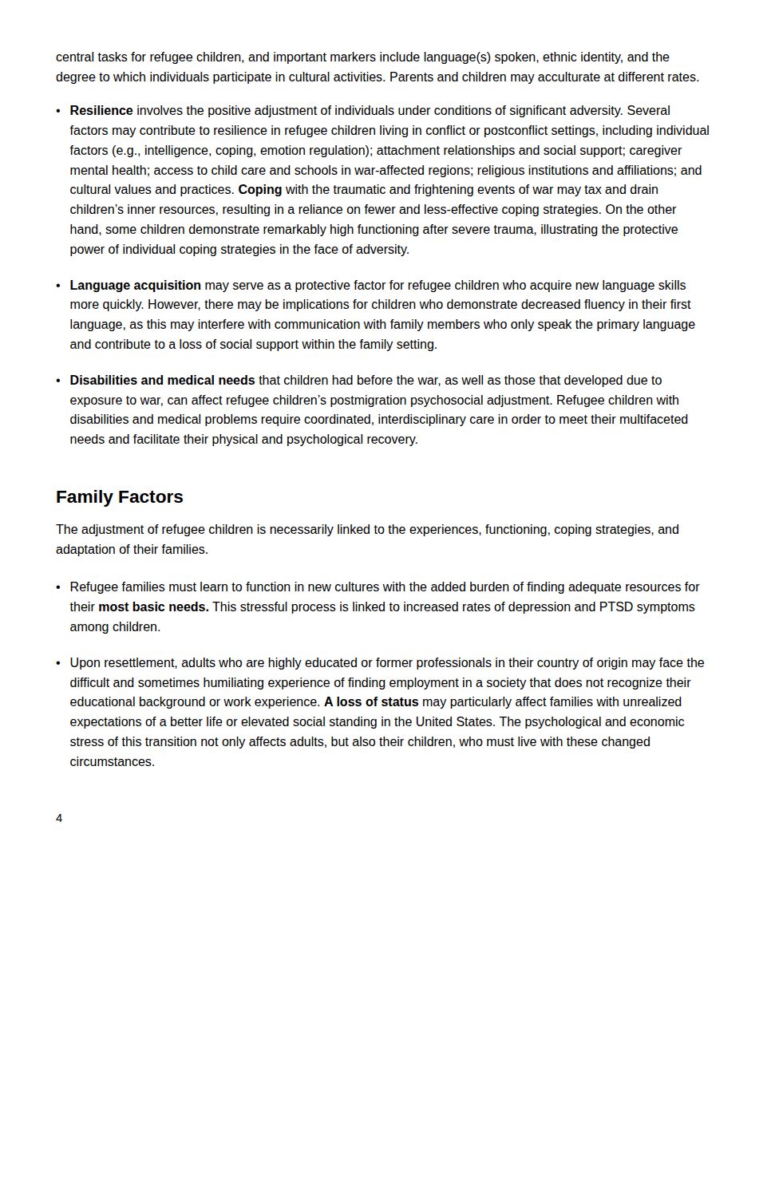central tasks for refugee children, and important markers include language(s) spoken, ethnic identity, and the degree to which individuals participate in cultural activities. Parents and children may acculturate at different rates.
Resilience involves the positive adjustment of individuals under conditions of significant adversity. Several factors may contribute to resilience in refugee children living in conflict or postconflict settings, including individual factors (e.g., intelligence, coping, emotion regulation); attachment relationships and social support; caregiver mental health; access to child care and schools in war-affected regions; religious institutions and affiliations; and cultural values and practices. Coping with the traumatic and frightening events of war may tax and drain children’s inner resources, resulting in a reliance on fewer and less-effective coping strategies. On the other hand, some children demonstrate remarkably high functioning after severe trauma, illustrating the protective power of individual coping strategies in the face of adversity.
Language acquisition may serve as a protective factor for refugee children who acquire new language skills more quickly. However, there may be implications for children who demonstrate decreased fluency in their first language, as this may interfere with communication with family members who only speak the primary language and contribute to a loss of social support within the family setting.
Disabilities and medical needs that children had before the war, as well as those that developed due to exposure to war, can affect refugee children’s postmigration psychosocial adjustment. Refugee children with disabilities and medical problems require coordinated, interdisciplinary care in order to meet their multifaceted needs and facilitate their physical and psychological recovery.
Family Factors
The adjustment of refugee children is necessarily linked to the experiences, functioning, coping strategies, and adaptation of their families.
Refugee families must learn to function in new cultures with the added burden of finding adequate resources for their most basic needs. This stressful process is linked to increased rates of depression and PTSD symptoms among children.
Upon resettlement, adults who are highly educated or former professionals in their country of origin may face the difficult and sometimes humiliating experience of finding employment in a society that does not recognize their educational background or work experience. A loss of status may particularly affect families with unrealized expectations of a better life or elevated social standing in the United States. The psychological and economic stress of this transition not only affects adults, but also their children, who must live with these changed circumstances.
4